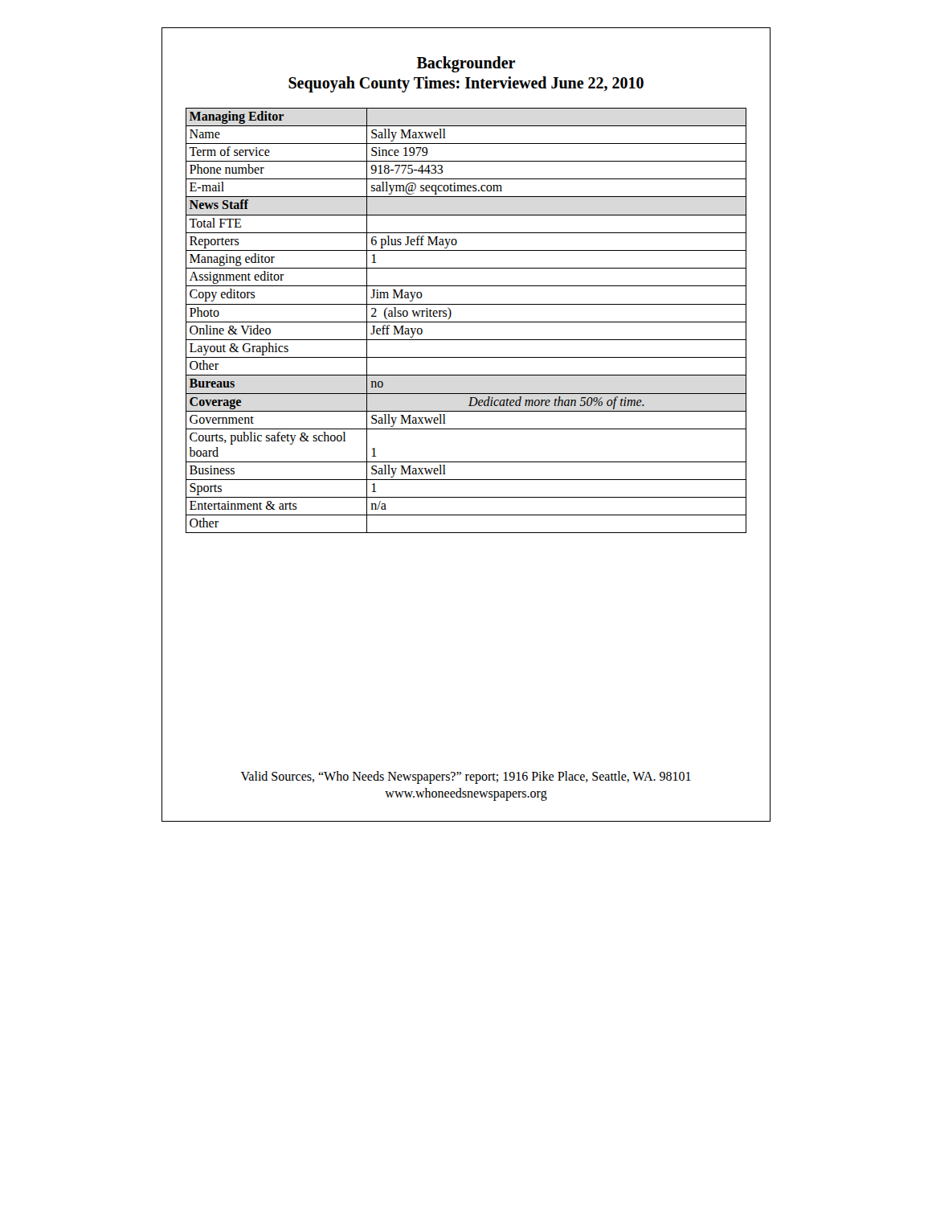BackgrounderSequoyah County Times: Interviewed June 22, 2010
| Managing Editor | |
| Name | Sally Maxwell |
| Term of service | Since 1979 |
| Phone number | 918-775-4433 |
| E-mail | sallym@ seqcotimes.com |
| News Staff | |
| Total FTE | |
| Reporters | 6 plus Jeff Mayo |
| Managing editor | 1 |
| Assignment editor | |
| Copy editors | Jim Mayo |
| Photo | 2 (also writers) |
| Online & Video | Jeff Mayo |
| Layout & Graphics | |
| Other | |
| Bureaus | no |
| Coverage | Dedicated more than 50% of time. |
| Government | Sally Maxwell |
| Courts, public safety & school board | 1 |
| Business | Sally Maxwell |
| Sports | 1 |
| Entertainment & arts | n/a |
| Other | |
Valid Sources, “Who Needs Newspapers?” report; 1916 Pike Place, Seattle, WA. 98101
www.whoneedsnewspapers.org